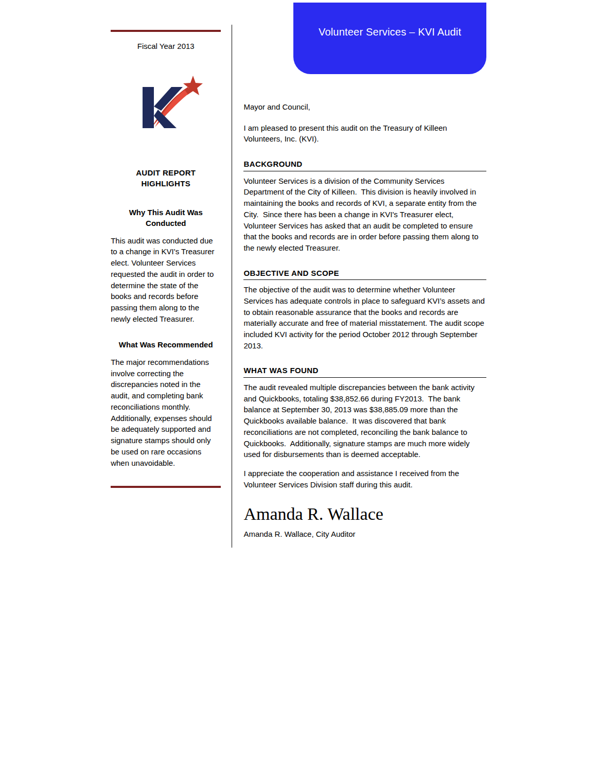Volunteer Services – KVI Audit
Fiscal Year 2013
AUDIT REPORT HIGHLIGHTS
Why This Audit Was Conducted
This audit was conducted due to a change in KVI's Treasurer elect. Volunteer Services requested the audit in order to determine the state of the books and records before passing them along to the newly elected Treasurer.
What Was Recommended
The major recommendations involve correcting the discrepancies noted in the audit, and completing bank reconciliations monthly. Additionally, expenses should be adequately supported and signature stamps should only be used on rare occasions when unavoidable.
Mayor and Council,
I am pleased to present this audit on the Treasury of Killeen Volunteers, Inc. (KVI).
BACKGROUND
Volunteer Services is a division of the Community Services Department of the City of Killeen. This division is heavily involved in maintaining the books and records of KVI, a separate entity from the City. Since there has been a change in KVI's Treasurer elect, Volunteer Services has asked that an audit be completed to ensure that the books and records are in order before passing them along to the newly elected Treasurer.
OBJECTIVE AND SCOPE
The objective of the audit was to determine whether Volunteer Services has adequate controls in place to safeguard KVI’s assets and to obtain reasonable assurance that the books and records are materially accurate and free of material misstatement. The audit scope included KVI activity for the period October 2012 through September 2013.
WHAT WAS FOUND
The audit revealed multiple discrepancies between the bank activity and Quickbooks, totaling $38,852.66 during FY2013. The bank balance at September 30, 2013 was $38,885.09 more than the Quickbooks available balance. It was discovered that bank reconciliations are not completed, reconciling the bank balance to Quickbooks. Additionally, signature stamps are much more widely used for disbursements than is deemed acceptable.
I appreciate the cooperation and assistance I received from the Volunteer Services Division staff during this audit.
Amanda R. Wallace
Amanda R. Wallace, City Auditor